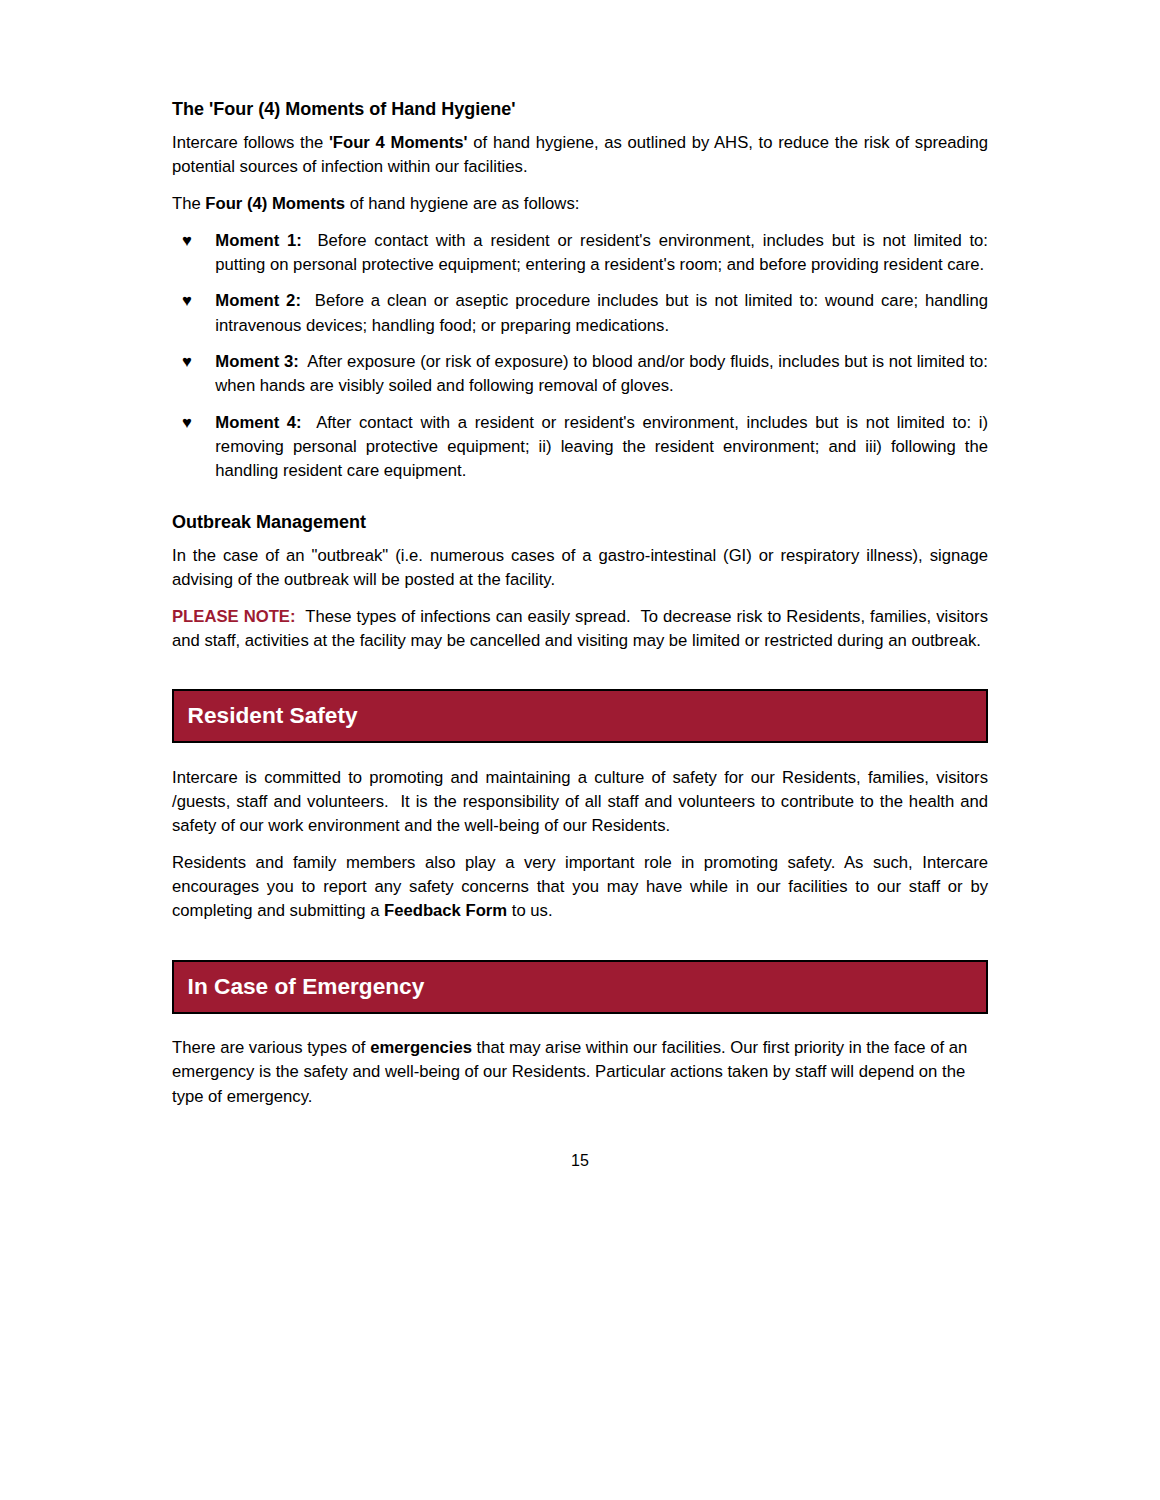The 'Four (4) Moments of Hand Hygiene'
Intercare follows the 'Four 4 Moments' of hand hygiene, as outlined by AHS, to reduce the risk of spreading potential sources of infection within our facilities.
The Four (4) Moments of hand hygiene are as follows:
Moment 1: Before contact with a resident or resident's environment, includes but is not limited to: putting on personal protective equipment; entering a resident's room; and before providing resident care.
Moment 2: Before a clean or aseptic procedure includes but is not limited to: wound care; handling intravenous devices; handling food; or preparing medications.
Moment 3: After exposure (or risk of exposure) to blood and/or body fluids, includes but is not limited to: when hands are visibly soiled and following removal of gloves.
Moment 4: After contact with a resident or resident's environment, includes but is not limited to: i) removing personal protective equipment; ii) leaving the resident environment; and iii) following the handling resident care equipment.
Outbreak Management
In the case of an "outbreak" (i.e. numerous cases of a gastro-intestinal (GI) or respiratory illness), signage advising of the outbreak will be posted at the facility.
PLEASE NOTE: These types of infections can easily spread. To decrease risk to Residents, families, visitors and staff, activities at the facility may be cancelled and visiting may be limited or restricted during an outbreak.
Resident Safety
Intercare is committed to promoting and maintaining a culture of safety for our Residents, families, visitors /guests, staff and volunteers. It is the responsibility of all staff and volunteers to contribute to the health and safety of our work environment and the well-being of our Residents.
Residents and family members also play a very important role in promoting safety. As such, Intercare encourages you to report any safety concerns that you may have while in our facilities to our staff or by completing and submitting a Feedback Form to us.
In Case of Emergency
There are various types of emergencies that may arise within our facilities. Our first priority in the face of an emergency is the safety and well-being of our Residents. Particular actions taken by staff will depend on the type of emergency.
15